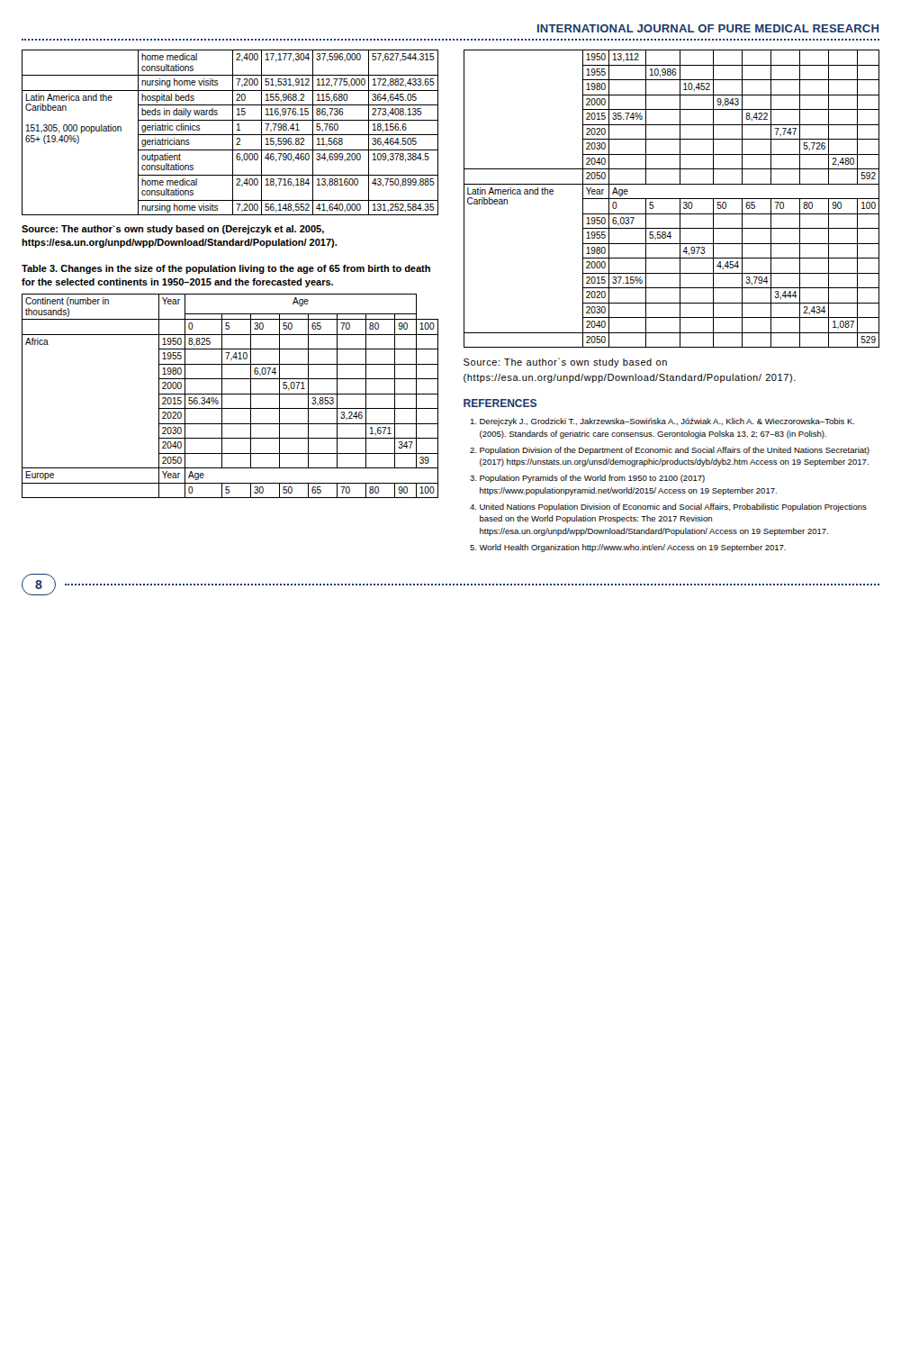INTERNATIONAL JOURNAL OF PURE MEDICAL RESEARCH
| | home medical consultations | 2,400 | 17,177,304 | 37,596,000 | 57,627,544.315 |
| | nursing home visits | 7,200 | 51,531,912 | 112,775,000 | 172,882,433.65 |
| Latin America and the Caribbean 151,305, 000 population 65+ (19.40%) | hospital beds | 20 | 155,968.2 | 115,680 | 364,645.05 |
| beds in daily wards | 15 | 116,976.15 | 86,736 | 273,408.135 |
| geriatric clinics | 1 | 7,798.41 | 5,760 | 18,156.6 |
| geriatricians | 2 | 15,596.82 | 11,568 | 36,464.505 |
| outpatient consultations | 6,000 | 46,790,460 | 34,699,200 | 109,378,384.5 |
| home medical consultations | 2,400 | 18,716,184 | 13,881600 | 43,750,899.885 |
| nursing home visits | 7,200 | 56,148,552 | 41,640,000 | 131,252,584.35 |
Source: The author`s own study based on (Derejczyk et al. 2005, https://esa.un.org/unpd/wpp/Download/Standard/Population/ 2017).
Table 3. Changes in the size of the population living to the age of 65 from birth to death for the selected continents in 1950–2015 and the forecasted years.
| Continent (number in thousands) | Year | Age |
| | | 0 | 5 | 30 | 50 | 65 | 70 | 80 | 90 | 100 |
| Africa | 1950 | 8,825 | | | | | | | | |
| 1955 | | 7,410 | | | | | | | |
| 1980 | | | 6,074 | | | | | | |
| 2000 | | | | 5,071 | | | | | |
| 2015 | 56.34% | | | | 3,853 | | | | |
| 2020 | | | | | | 3,246 | | | |
| 2030 | | | | | | | 1,671 | | |
| 2040 | | | | | | | | 347 | |
| 2050 | | | | | | | | | 39 |
| Europe | Year | Age |
| | | 0 | 5 | 30 | 50 | 65 | 70 | 80 | 90 | 100 |
| | 1950 | 13,112 | | | | | | | | |
| 1955 | | 10,986 | | | | | | | |
| 1980 | | | 10,452 | | | | | | |
| 2000 | | | | 9,843 | | | | | |
| 2015 | 35.74% | | | | 8,422 | | | | |
| 2020 | | | | | | 7,747 | | | |
| 2030 | | | | | | | 5,726 | | |
| 2040 | | | | | | | | 2,480 | |
| | 2050 | | | | | | | | | 592 |
| Latin America and the Caribbean | Year | Age |
| | 0 | 5 | 30 | 50 | 65 | 70 | 80 | 90 | 100 |
| 1950 | 6,037 | | | | | | | | |
| 1955 | | 5,584 | | | | | | | |
| 1980 | | | 4,973 | | | | | | |
| 2000 | | | | 4,454 | | | | | |
| 2015 | 37.15% | | | | 3,794 | | | | |
| 2020 | | | | | | 3,444 | | | |
| 2030 | | | | | | | 2,434 | | |
| 2040 | | | | | | | | 1,087 | |
| | 2050 | | | | | | | | | 529 |
Source: The author`s own study based on (https://esa.un.org/unpd/wpp/Download/Standard/Population/ 2017).
REFERENCES
Derejczyk J., Grodzicki T., Jakrzewska–Sowińska A., Jóźwiak A., Klich A. & Wieczorowska–Tobis K. (2005). Standards of geriatric care consensus. Gerontologia Polska 13, 2; 67–83 (in Polish).
Population Division of the Department of Economic and Social Affairs of the United Nations Secretariat) (2017) https://unstats.un.org/unsd/demographic/products/dyb/dyb2.htm Access on 19 September 2017.
Population Pyramids of the World from 1950 to 2100 (2017) https://www.populationpyramid.net/world/2015/ Access on 19 September 2017.
United Nations Population Division of Economic and Social Affairs, Probabilistic Population Projections based on the World Population Prospects: The 2017 Revision https://esa.un.org/unpd/wpp/Download/Standard/Population/ Access on 19 September 2017.
World Health Organization http://www.who.int/en/ Access on 19 September 2017.
8